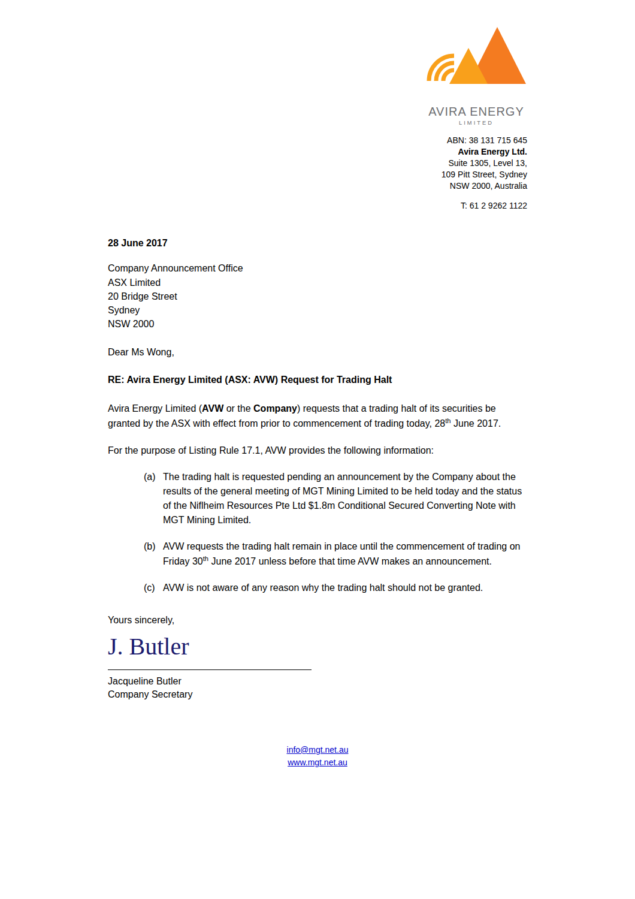AVIRA ENERGY
LIMITED
ABN: 38 131 715 645
Avira Energy Ltd.
Suite 1305, Level 13,
109 Pitt Street, Sydney
NSW 2000, Australia
T: 61 2 9262 1122
28 June 2017
Company Announcement Office
ASX Limited
20 Bridge Street
Sydney
NSW 2000
Dear Ms Wong,
RE: Avira Energy Limited (ASX: AVW) Request for Trading Halt
Avira Energy Limited (AVW or the Company) requests that a trading halt of its securities be granted by the ASX with effect from prior to commencement of trading today, 28th June 2017.
For the purpose of Listing Rule 17.1, AVW provides the following information:
(a) The trading halt is requested pending an announcement by the Company about the results of the general meeting of MGT Mining Limited to be held today and the status of the Niflheim Resources Pte Ltd $1.8m Conditional Secured Converting Note with MGT Mining Limited.
(b) AVW requests the trading halt remain in place until the commencement of trading on Friday 30th June 2017 unless before that time AVW makes an announcement.
(c) AVW is not aware of any reason why the trading halt should not be granted.
Yours sincerely,
J. Butler
Jacqueline Butler
Company Secretary
info@mgt.net.au
www.mgt.net.au